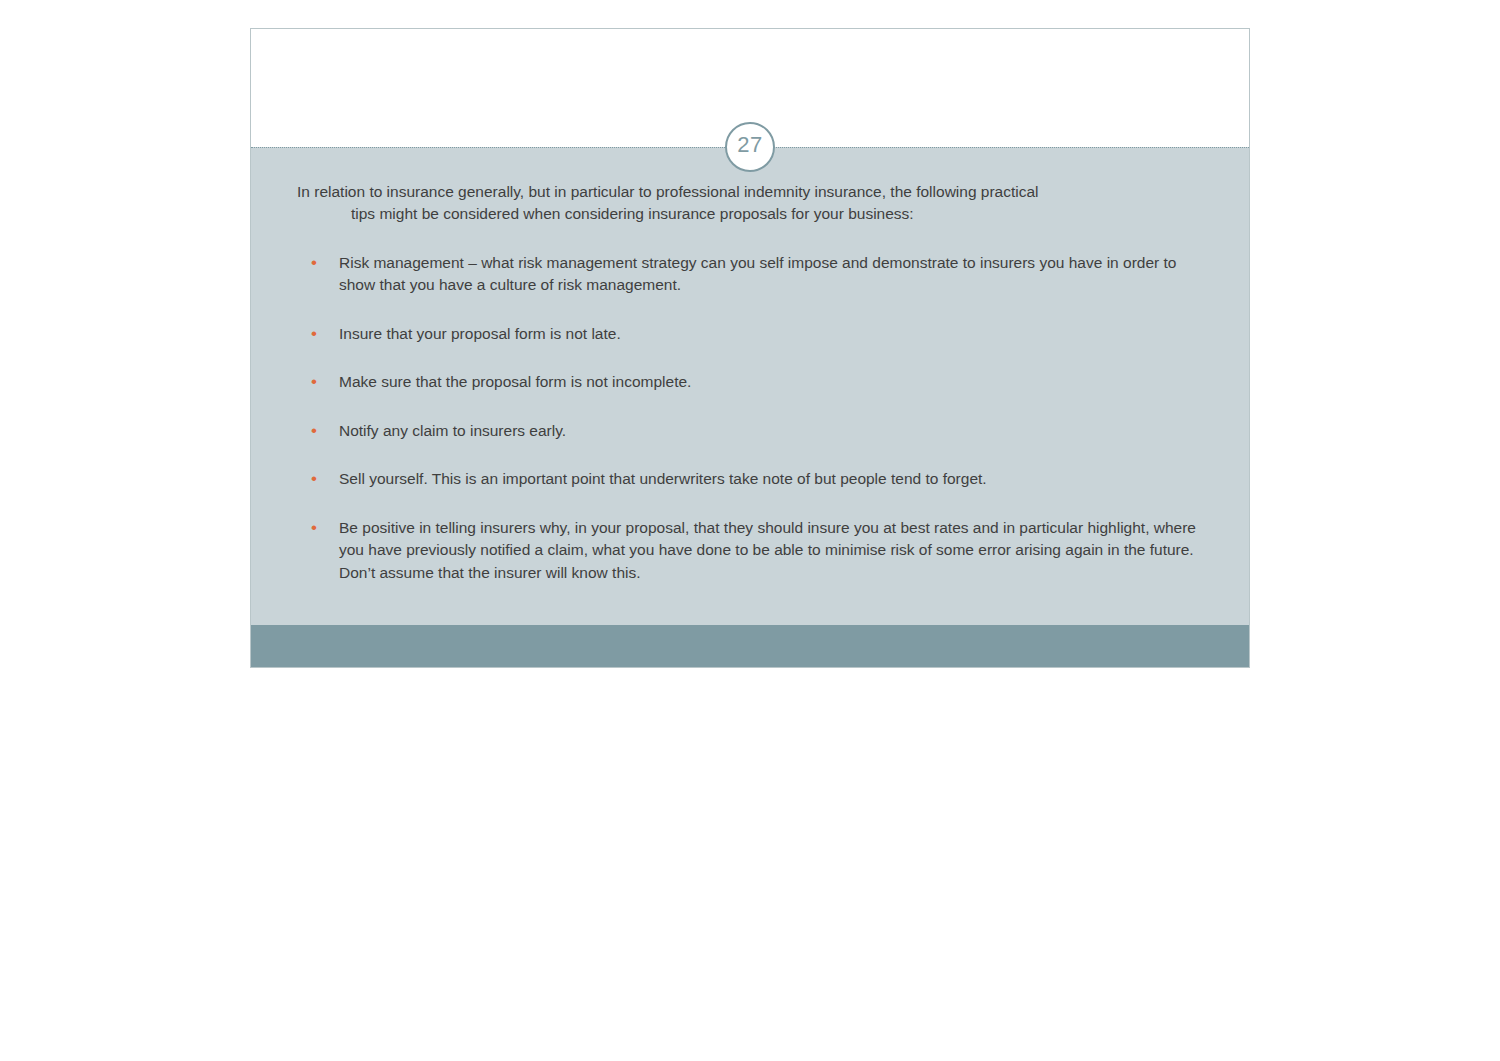27
In relation to insurance generally, but in particular to professional indemnity insurance, the following practical tips might be considered when considering insurance proposals for your business:
Risk management – what risk management strategy can you self impose and demonstrate to insurers you have in order to show that you have a culture of risk management.
Insure that your proposal form is not late.
Make sure that the proposal form is not incomplete.
Notify any claim to insurers early.
Sell yourself. This is an important point that underwriters take note of but people tend to forget.
Be positive in telling insurers why, in your proposal, that they should insure you at best rates and in particular highlight, where you have previously notified a claim, what you have done to be able to minimise risk of some error arising again in the future. Don’t assume that the insurer will know this.